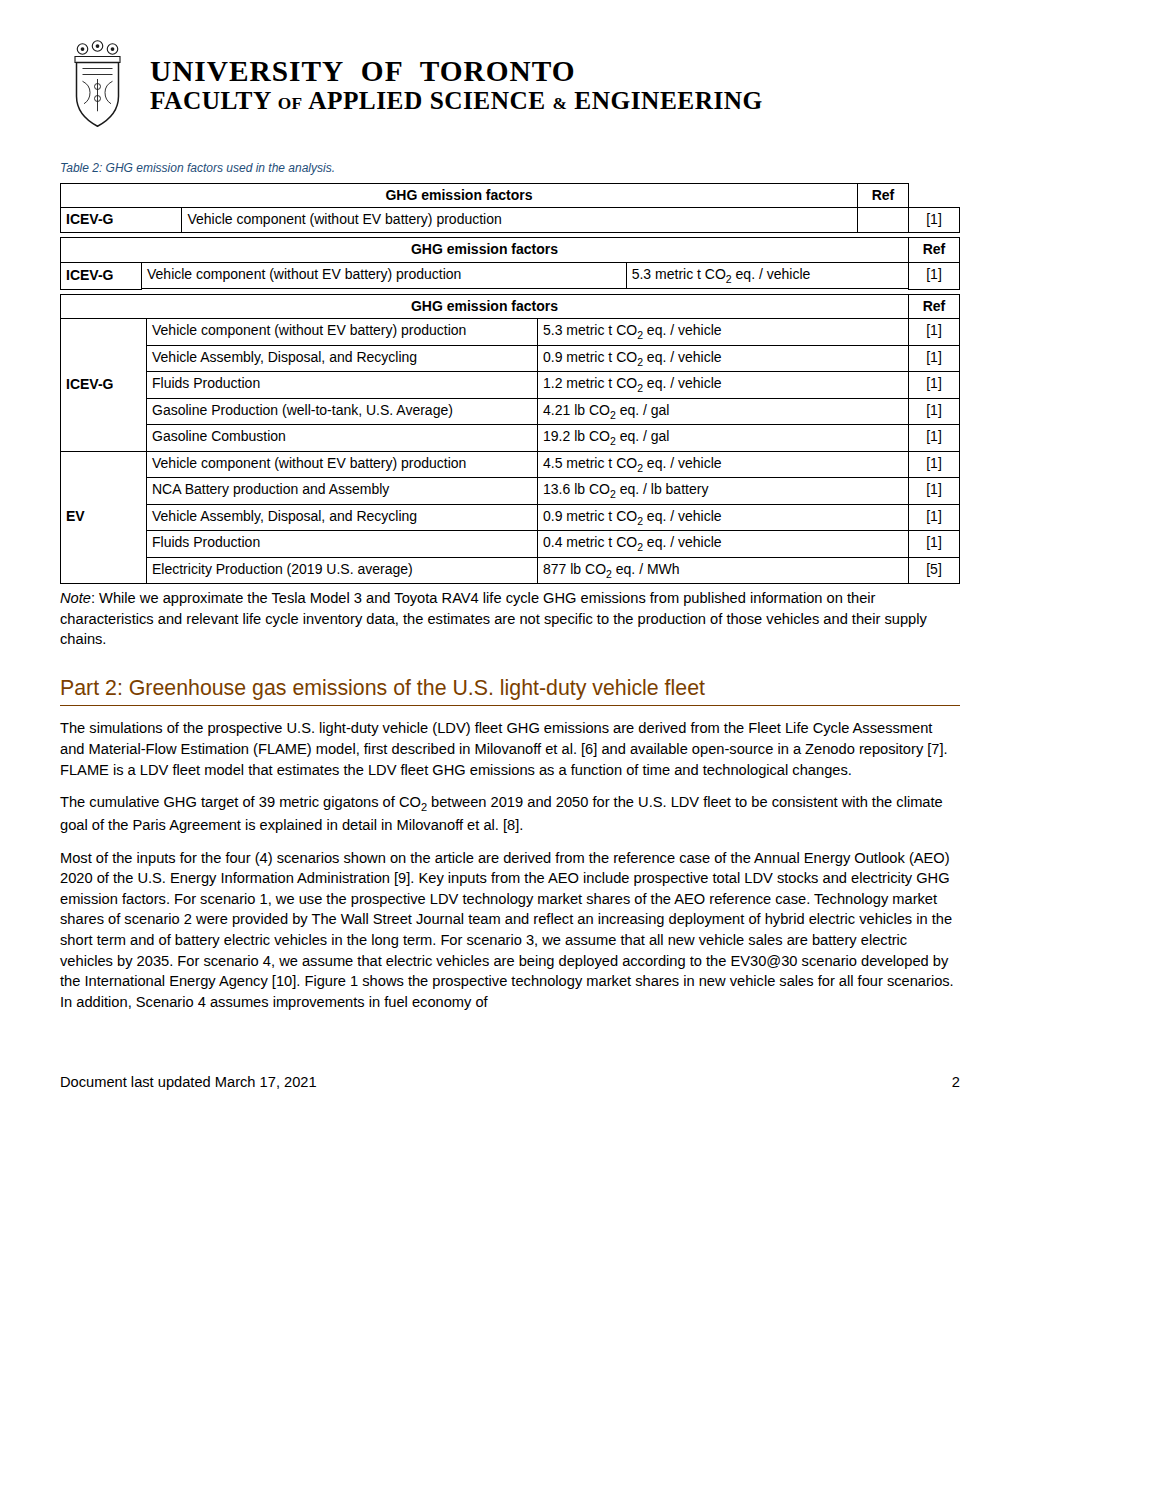UNIVERSITY OF TORONTO
FACULTY OF APPLIED SCIENCE & ENGINEERING
Table 2: GHG emission factors used in the analysis.
| GHG emission factors | Ref |
| --- | --- |
| ICEV-G | Vehicle component (without EV battery) production | | [1] |
| GHG emission factors | Ref |
| --- | --- |
| ICEV-G | / Vehicle component (without EV battery) production / 5.3 metric t CO 2 eq. / vehicle / | [1] |
| GHG emission factors | Ref |
| --- | --- |
| ICEV-G | Vehicle component (without EV battery) production | 5.3 metric t CO 2 eq. / vehicle | [1] |
| Vehicle Assembly, Disposal, and Recycling | 0.9 metric t CO 2 eq. / vehicle | [1] |
| Fluids Production | 1.2 metric t CO 2 eq. / vehicle | [1] |
| Gasoline Production (well-to-tank, U.S. Average) | 4.21 lb CO 2 eq. / gal | [1] |
| Gasoline Combustion | 19.2 lb CO 2 eq. / gal | [1] |
| EV | Vehicle component (without EV battery) production | 4.5 metric t CO 2 eq. / vehicle | [1] |
| NCA Battery production and Assembly | 13.6 lb CO 2 eq. / lb battery | [1] |
| Vehicle Assembly, Disposal, and Recycling | 0.9 metric t CO 2 eq. / vehicle | [1] |
| Fluids Production | 0.4 metric t CO 2 eq. / vehicle | [1] |
| Electricity Production (2019 U.S. average) | 877 lb CO 2 eq. / MWh | [5] |
Note: While we approximate the Tesla Model 3 and Toyota RAV4 life cycle GHG emissions from published information on their characteristics and relevant life cycle inventory data, the estimates are not specific to the production of those vehicles and their supply chains.
Part 2: Greenhouse gas emissions of the U.S. light-duty vehicle fleet
The simulations of the prospective U.S. light-duty vehicle (LDV) fleet GHG emissions are derived from the Fleet Life Cycle Assessment and Material-Flow Estimation (FLAME) model, first described in Milovanoff et al. [6] and available open-source in a Zenodo repository [7]. FLAME is a LDV fleet model that estimates the LDV fleet GHG emissions as a function of time and technological changes.
The cumulative GHG target of 39 metric gigatons of CO2 between 2019 and 2050 for the U.S. LDV fleet to be consistent with the climate goal of the Paris Agreement is explained in detail in Milovanoff et al. [8].
Most of the inputs for the four (4) scenarios shown on the article are derived from the reference case of the Annual Energy Outlook (AEO) 2020 of the U.S. Energy Information Administration [9]. Key inputs from the AEO include prospective total LDV stocks and electricity GHG emission factors. For scenario 1, we use the prospective LDV technology market shares of the AEO reference case. Technology market shares of scenario 2 were provided by The Wall Street Journal team and reflect an increasing deployment of hybrid electric vehicles in the short term and of battery electric vehicles in the long term. For scenario 3, we assume that all new vehicle sales are battery electric vehicles by 2035. For scenario 4, we assume that electric vehicles are being deployed according to the EV30@30 scenario developed by the International Energy Agency [10]. Figure 1 shows the prospective technology market shares in new vehicle sales for all four scenarios. In addition, Scenario 4 assumes improvements in fuel economy of
Document last updated March 17, 2021 2